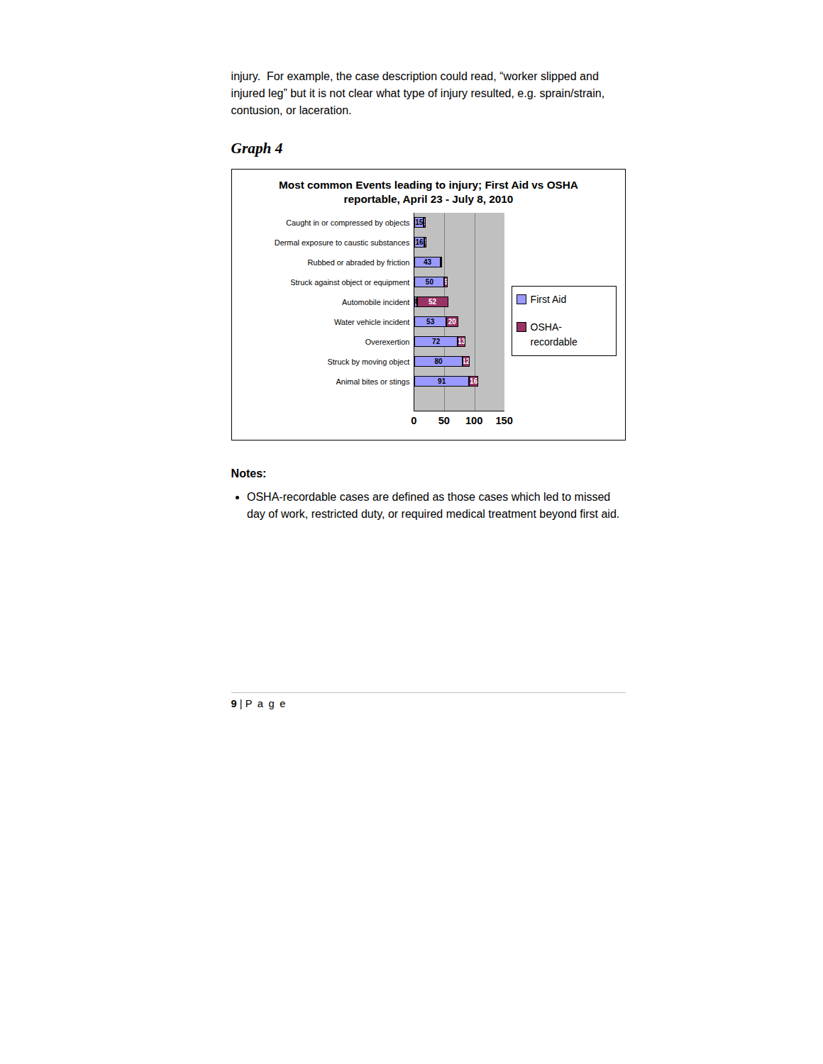injury. For example, the case description could read, “worker slipped and injured leg” but it is not clear what type of injury resulted, e.g. sprain/strain, contusion, or laceration.
Graph 4
Most common Events leading to injury; First Aid vs OSHA
reportable, April 23 - July 8, 2010
Caught in or compressed by objects
Dermal exposure to caustic substances
Rubbed or abraded by friction
Struck against object or equipment
Automobile incident
Water vehicle incident
Overexertion
Struck by moving object
Animal bites or stings
15
3
16
4
43
2
50
5
4
52
53
20
72
13
80
12
91
16
0 50 100 150
First Aid
OSHA-
recordable
Notes:
OSHA-recordable cases are defined as those cases which led to missed day of work, restricted duty, or required medical treatment beyond first aid.
9 | P a g e